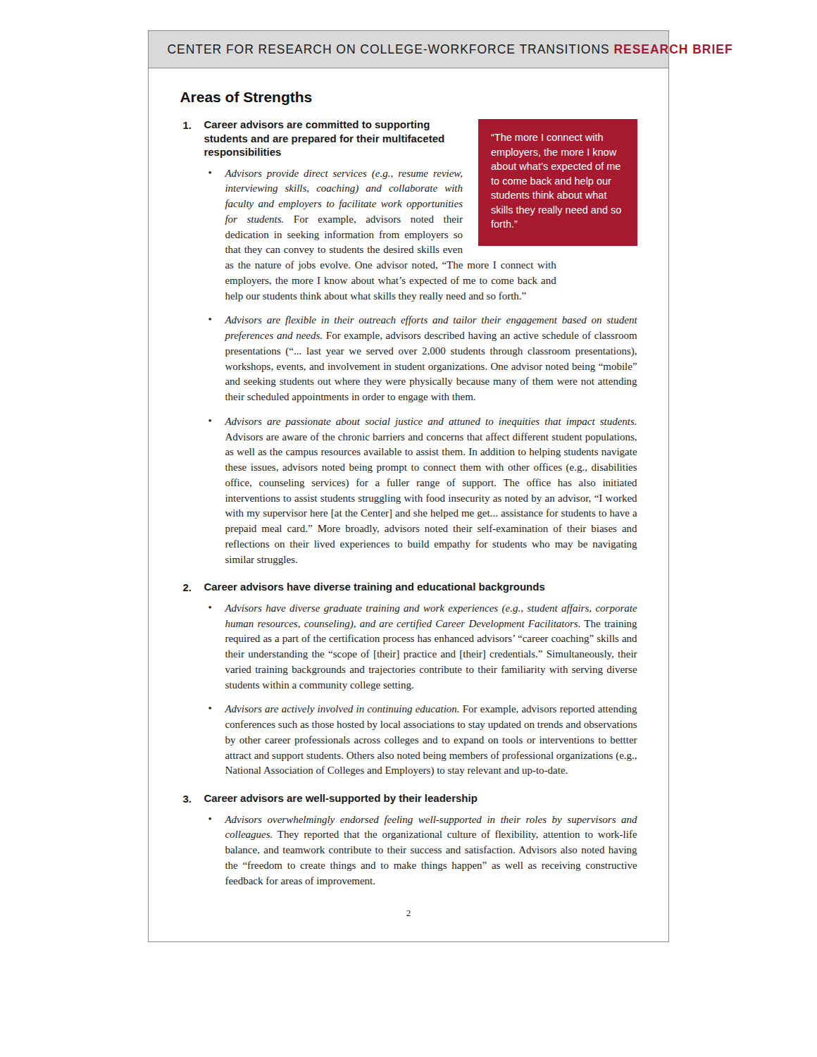Center for Research on College-Workforce Transitions Research Brief
Areas of Strengths
“The more I connect with employers, the more I know about what’s expected of me to come back and help our students think about what skills they really need and so forth.”
Career advisors are committed to supporting students and are prepared for their multifaceted responsibilities
Advisors provide direct services (e.g., resume review, interviewing skills, coaching) and collaborate with faculty and employers to facilitate work opportunities for students. For example, advisors noted their dedication in seeking information from employers so that they can convey to students the desired skills even as the nature of jobs evolve. One advisor noted, “The more I connect with employers, the more I know about what’s expected of me to come back and help our students think about what skills they really need and so forth.”
Advisors are flexible in their outreach efforts and tailor their engagement based on student preferences and needs. For example, advisors described having an active schedule of classroom presentations (“... last year we served over 2,000 students through classroom presentations), workshops, events, and involvement in student organizations. One advisor noted being “mobile” and seeking students out where they were physically because many of them were not attending their scheduled appointments in order to engage with them.
Advisors are passionate about social justice and attuned to inequities that impact students. Advisors are aware of the chronic barriers and concerns that affect different student populations, as well as the campus resources available to assist them. In addition to helping students navigate these issues, advisors noted being prompt to connect them with other offices (e.g., disabilities office, counseling services) for a fuller range of support. The office has also initiated interventions to assist students struggling with food insecurity as noted by an advisor, “I worked with my supervisor here [at the Center] and she helped me get... assistance for students to have a prepaid meal card.” More broadly, advisors noted their self-examination of their biases and reflections on their lived experiences to build empathy for students who may be navigating similar struggles.
Career advisors have diverse training and educational backgrounds
Advisors have diverse graduate training and work experiences (e.g., student affairs, corporate human resources, counseling), and are certified Career Development Facilitators. The training required as a part of the certification process has enhanced advisors’ “career coaching” skills and their understanding the “scope of [their] practice and [their] credentials.” Simultaneously, their varied training backgrounds and trajectories contribute to their familiarity with serving diverse students within a community college setting.
Advisors are actively involved in continuing education. For example, advisors reported attending conferences such as those hosted by local associations to stay updated on trends and observations by other career professionals across colleges and to expand on tools or interventions to bettter attract and support students. Others also noted being members of professional organizations (e.g., National Association of Colleges and Employers) to stay relevant and up-to-date.
Career advisors are well-supported by their leadership
Advisors overwhelmingly endorsed feeling well-supported in their roles by supervisors and colleagues. They reported that the organizational culture of flexibility, attention to work-life balance, and teamwork contribute to their success and satisfaction. Advisors also noted having the “freedom to create things and to make things happen” as well as receiving constructive feedback for areas of improvement.
2